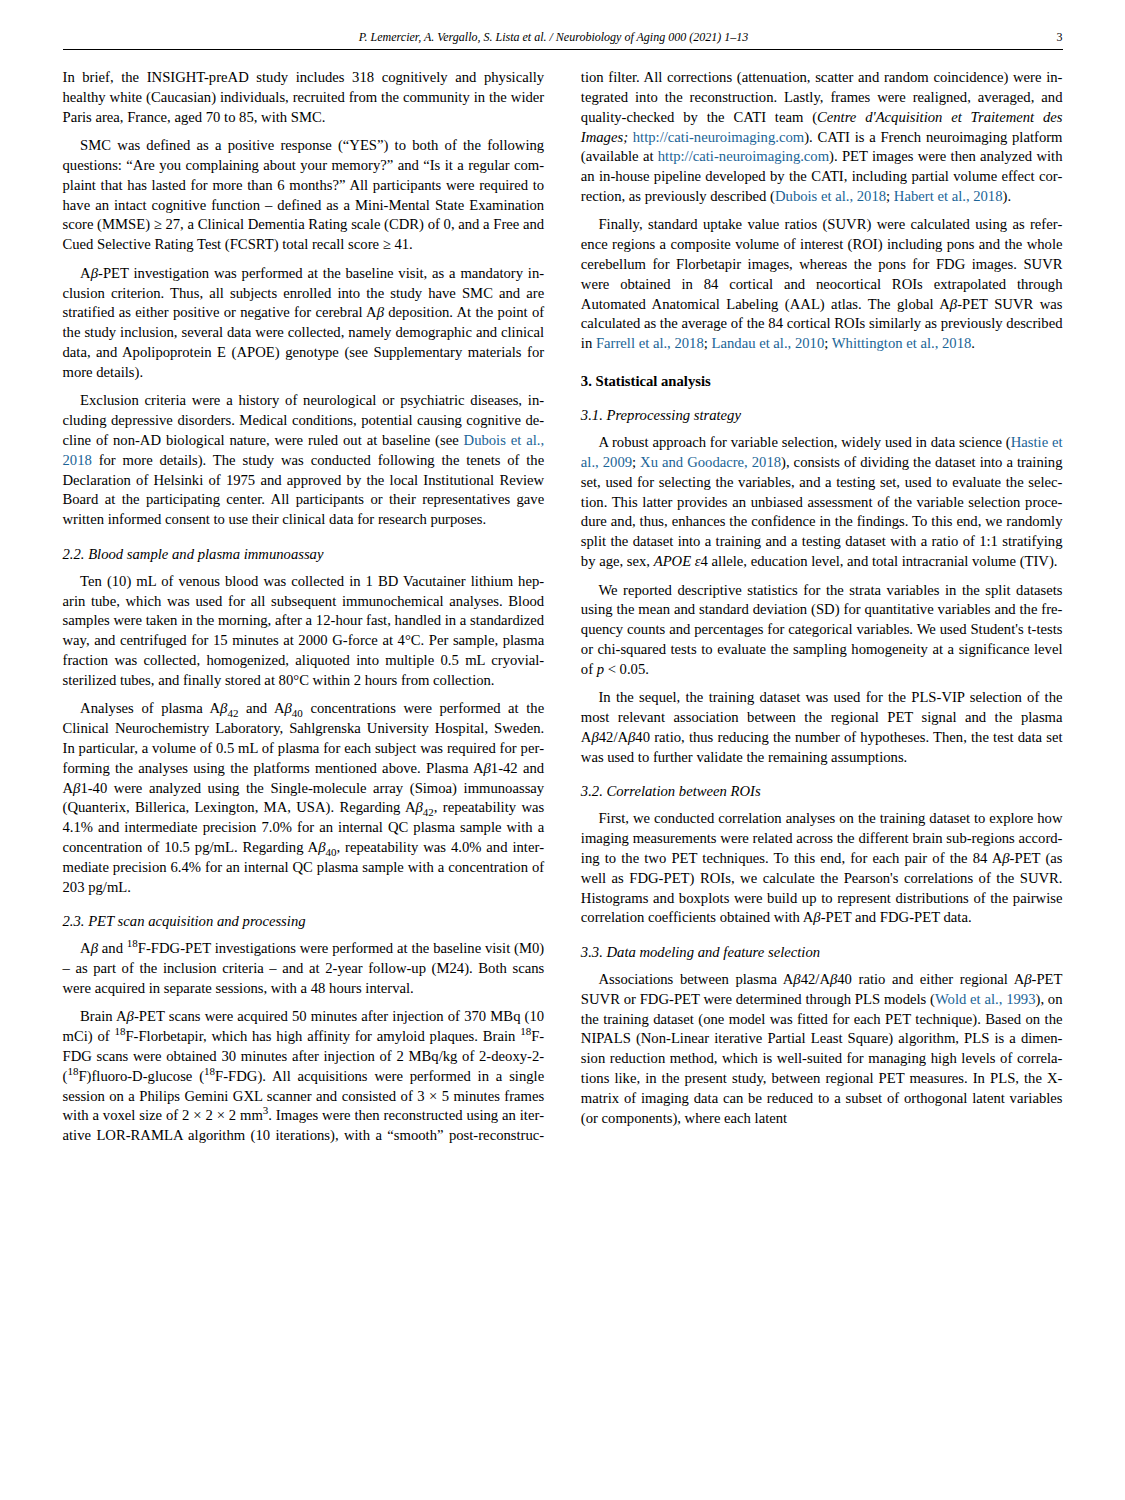P. Lemercier, A. Vergallo, S. Lista et al. / Neurobiology of Aging 000 (2021) 1–13 3
In brief, the INSIGHT-preAD study includes 318 cognitively and physically healthy white (Caucasian) individuals, recruited from the community in the wider Paris area, France, aged 70 to 85, with SMC.
SMC was defined as a positive response (“YES”) to both of the following questions: “Are you complaining about your memory?” and “Is it a regular complaint that has lasted for more than 6 months?” All participants were required to have an intact cognitive function – defined as a Mini-Mental State Examination score (MMSE) ≥ 27, a Clinical Dementia Rating scale (CDR) of 0, and a Free and Cued Selective Rating Test (FCSRT) total recall score ≥ 41.
Aβ-PET investigation was performed at the baseline visit, as a mandatory inclusion criterion. Thus, all subjects enrolled into the study have SMC and are stratified as either positive or negative for cerebral Aβ deposition. At the point of the study inclusion, several data were collected, namely demographic and clinical data, and Apolipoprotein E (APOE) genotype (see Supplementary materials for more details).
Exclusion criteria were a history of neurological or psychiatric diseases, including depressive disorders. Medical conditions, potential causing cognitive decline of non-AD biological nature, were ruled out at baseline (see Dubois et al., 2018 for more details). The study was conducted following the tenets of the Declaration of Helsinki of 1975 and approved by the local Institutional Review Board at the participating center. All participants or their representatives gave written informed consent to use their clinical data for research purposes.
2.2. Blood sample and plasma immunoassay
Ten (10) mL of venous blood was collected in 1 BD Vacutainer lithium heparin tube, which was used for all subsequent immunochemical analyses. Blood samples were taken in the morning, after a 12-hour fast, handled in a standardized way, and centrifuged for 15 minutes at 2000 G-force at 4°C. Per sample, plasma fraction was collected, homogenized, aliquoted into multiple 0.5 mL cryovial-sterilized tubes, and finally stored at 80°C within 2 hours from collection.
Analyses of plasma Aβ42 and Aβ40 concentrations were performed at the Clinical Neurochemistry Laboratory, Sahlgrenska University Hospital, Sweden. In particular, a volume of 0.5 mL of plasma for each subject was required for performing the analyses using the platforms mentioned above. Plasma Aβ1-42 and Aβ1-40 were analyzed using the Single-molecule array (Simoa) immunoassay (Quanterix, Billerica, Lexington, MA, USA). Regarding Aβ42, repeatability was 4.1% and intermediate precision 7.0% for an internal QC plasma sample with a concentration of 10.5 pg/mL. Regarding Aβ40, repeatability was 4.0% and intermediate precision 6.4% for an internal QC plasma sample with a concentration of 203 pg/mL.
2.3. PET scan acquisition and processing
Aβ and 18F-FDG-PET investigations were performed at the baseline visit (M0) – as part of the inclusion criteria – and at 2-year follow-up (M24). Both scans were acquired in separate sessions, with a 48 hours interval.
Brain Aβ-PET scans were acquired 50 minutes after injection of 370 MBq (10 mCi) of 18F-Florbetapir, which has high affinity for amyloid plaques. Brain 18F-FDG scans were obtained 30 minutes after injection of 2 MBq/kg of 2-deoxy-2-(18F)fluoro-D-glucose (18F-FDG). All acquisitions were performed in a single session on a Philips Gemini GXL scanner and consisted of 3 × 5 minutes frames with a voxel size of 2 × 2 × 2 mm3. Images were then reconstructed using an iterative LOR-RAMLA algorithm (10 iterations), with a “smooth” post-reconstruction filter. All corrections (attenuation, scatter and random coincidence) were integrated into the reconstruction. Lastly, frames were realigned, averaged, and quality-checked by the CATI team (Centre d'Acquisition et Traitement des Images; http://cati-neuroimaging.com). CATI is a French neuroimaging platform (available at http://cati-neuroimaging.com). PET images were then analyzed with an in-house pipeline developed by the CATI, including partial volume effect correction, as previously described (Dubois et al., 2018; Habert et al., 2018).
Finally, standard uptake value ratios (SUVR) were calculated using as reference regions a composite volume of interest (ROI) including pons and the whole cerebellum for Florbetapir images, whereas the pons for FDG images. SUVR were obtained in 84 cortical and neocortical ROIs extrapolated through Automated Anatomical Labeling (AAL) atlas. The global Aβ-PET SUVR was calculated as the average of the 84 cortical ROIs similarly as previously described in Farrell et al., 2018; Landau et al., 2010; Whittington et al., 2018.
3. Statistical analysis
3.1. Preprocessing strategy
A robust approach for variable selection, widely used in data science (Hastie et al., 2009; Xu and Goodacre, 2018), consists of dividing the dataset into a training set, used for selecting the variables, and a testing set, used to evaluate the selection. This latter provides an unbiased assessment of the variable selection procedure and, thus, enhances the confidence in the findings. To this end, we randomly split the dataset into a training and a testing dataset with a ratio of 1:1 stratifying by age, sex, APOE ε4 allele, education level, and total intracranial volume (TIV).
We reported descriptive statistics for the strata variables in the split datasets using the mean and standard deviation (SD) for quantitative variables and the frequency counts and percentages for categorical variables. We used Student's t-tests or chi-squared tests to evaluate the sampling homogeneity at a significance level of p < 0.05.
In the sequel, the training dataset was used for the PLS-VIP selection of the most relevant association between the regional PET signal and the plasma Aβ42/Aβ40 ratio, thus reducing the number of hypotheses. Then, the test data set was used to further validate the remaining assumptions.
3.2. Correlation between ROIs
First, we conducted correlation analyses on the training dataset to explore how imaging measurements were related across the different brain sub-regions according to the two PET techniques. To this end, for each pair of the 84 Aβ-PET (as well as FDG-PET) ROIs, we calculate the Pearson's correlations of the SUVR. Histograms and boxplots were build up to represent distributions of the pairwise correlation coefficients obtained with Aβ-PET and FDG-PET data.
3.3. Data modeling and feature selection
Associations between plasma Aβ42/Aβ40 ratio and either regional Aβ-PET SUVR or FDG-PET were determined through PLS models (Wold et al., 1993), on the training dataset (one model was fitted for each PET technique). Based on the NIPALS (Non-Linear iterative Partial Least Square) algorithm, PLS is a dimension reduction method, which is well-suited for managing high levels of correlations like, in the present study, between regional PET measures. In PLS, the X-matrix of imaging data can be reduced to a subset of orthogonal latent variables (or components), where each latent